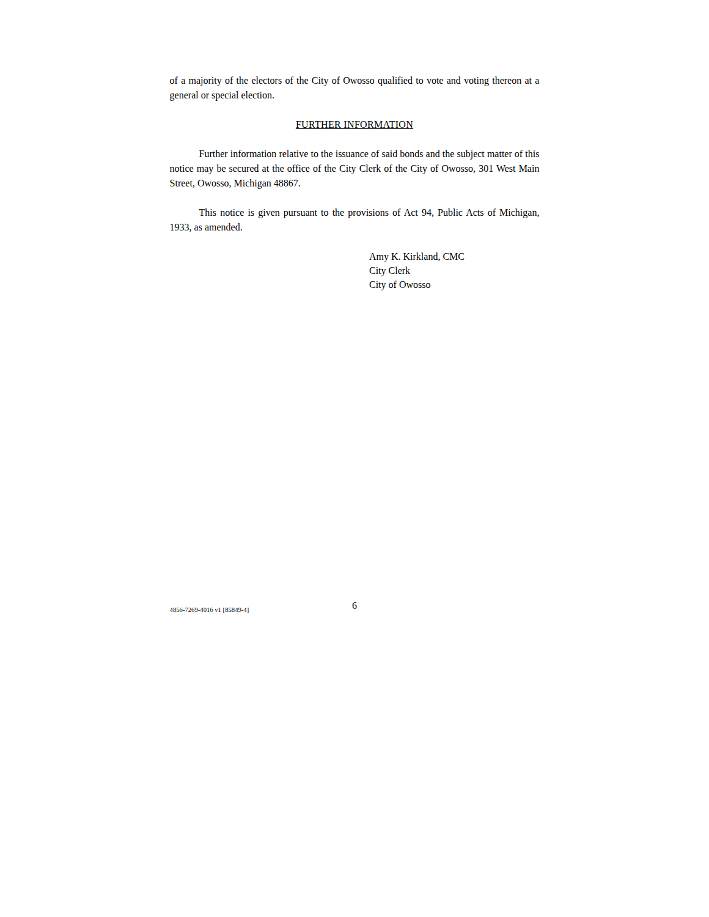of a majority of the electors of the City of Owosso qualified to vote and voting thereon at a general or special election.
FURTHER INFORMATION
Further information relative to the issuance of said bonds and the subject matter of this notice may be secured at the office of the City Clerk of the City of Owosso, 301 West Main Street, Owosso, Michigan 48867.
This notice is given pursuant to the provisions of Act 94, Public Acts of Michigan, 1933, as amended.
Amy K. Kirkland, CMC
City Clerk
City of Owosso
4856-7269-4016 v1 [85849-4] 6